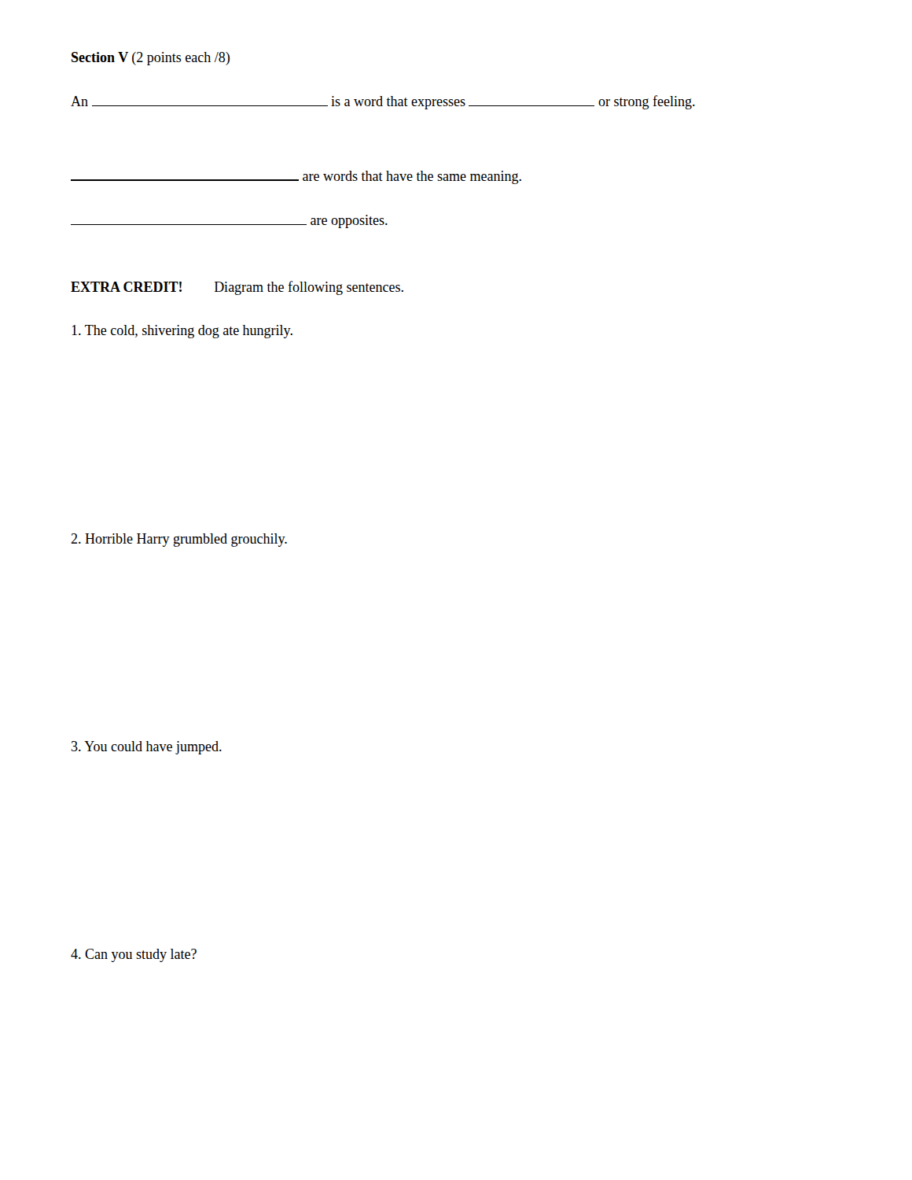Section V (2 points each /8)
An is a word that expresses or strong feeling.
are words that have the same meaning.
are opposites.
EXTRA CREDIT!Diagram the following sentences.
1. The cold, shivering dog ate hungrily.
2. Horrible Harry grumbled grouchily.
3. You could have jumped.
4. Can you study late?